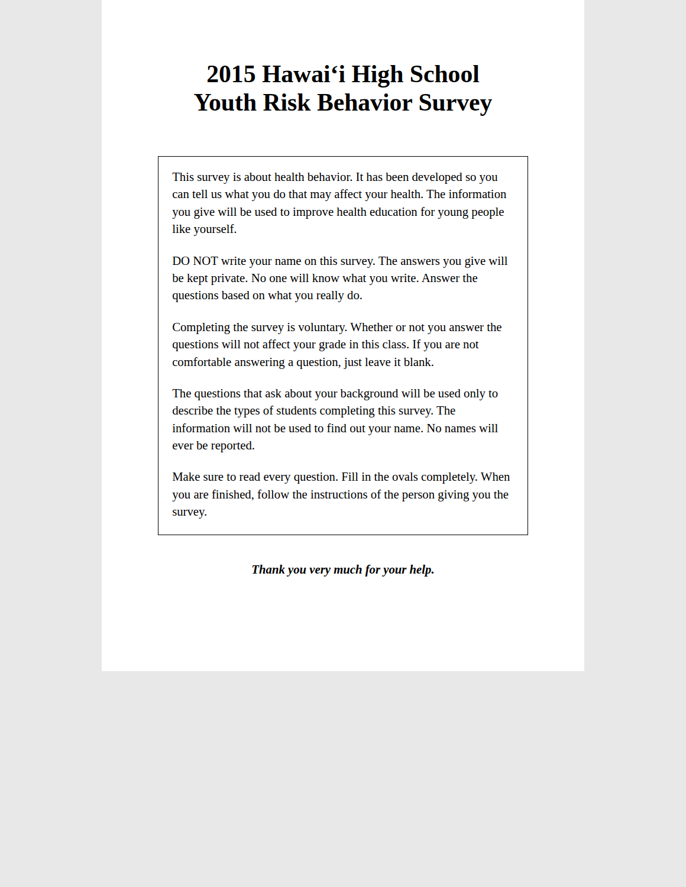2015 Hawaiʻi High School
Youth Risk Behavior Survey
This survey is about health behavior. It has been developed so you can tell us what you do that may affect your health. The information you give will be used to improve health education for young people like yourself.
DO NOT write your name on this survey. The answers you give will be kept private. No one will know what you write. Answer the questions based on what you really do.
Completing the survey is voluntary. Whether or not you answer the questions will not affect your grade in this class. If you are not comfortable answering a question, just leave it blank.
The questions that ask about your background will be used only to describe the types of students completing this survey. The information will not be used to find out your name. No names will ever be reported.
Make sure to read every question. Fill in the ovals completely. When you are finished, follow the instructions of the person giving you the survey.
Thank you very much for your help.